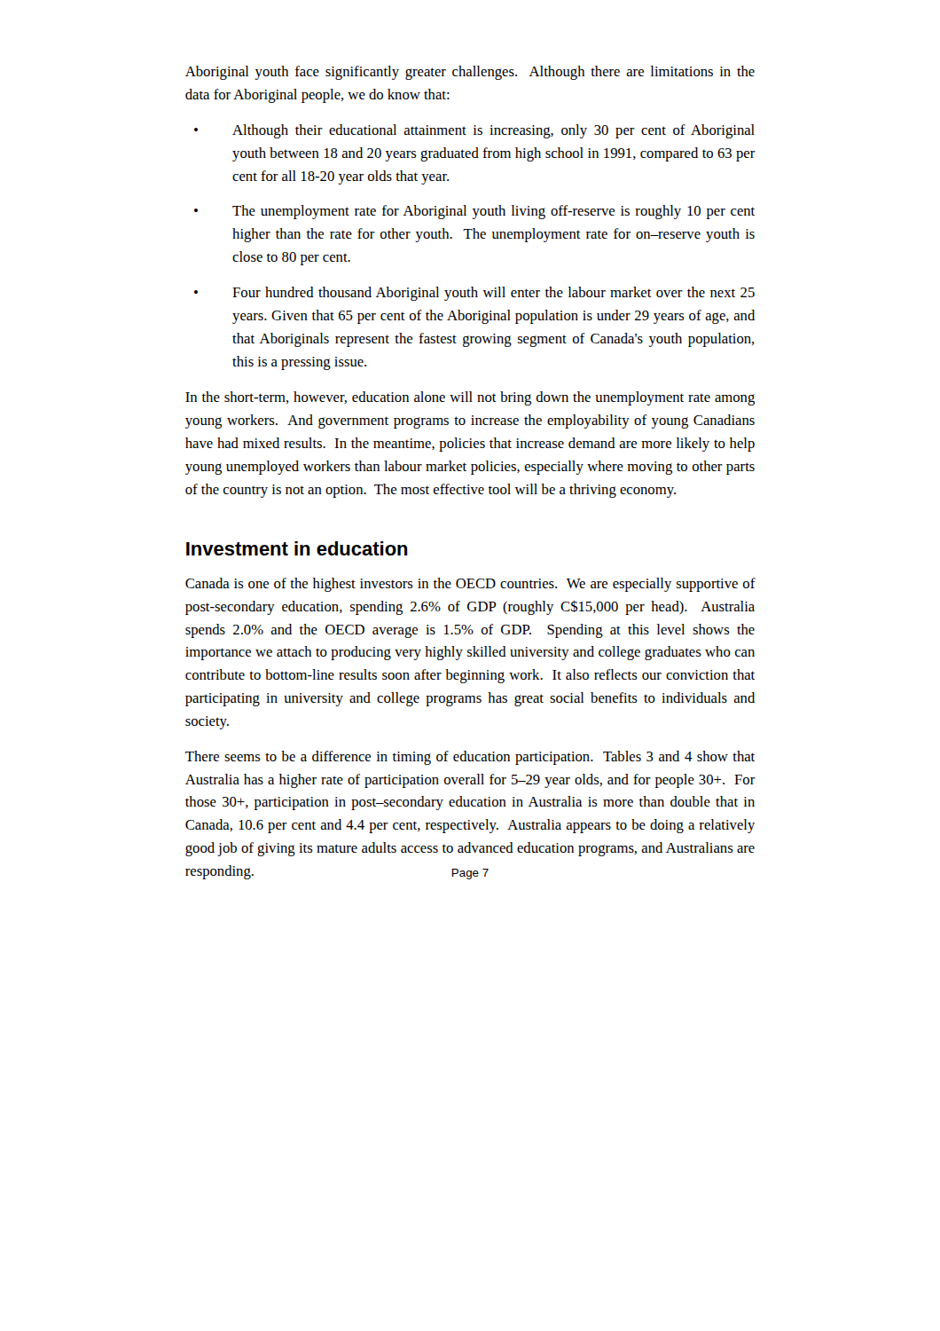Aboriginal youth face significantly greater challenges. Although there are limitations in the data for Aboriginal people, we do know that:
Although their educational attainment is increasing, only 30 per cent of Aboriginal youth between 18 and 20 years graduated from high school in 1991, compared to 63 per cent for all 18-20 year olds that year.
The unemployment rate for Aboriginal youth living off-reserve is roughly 10 per cent higher than the rate for other youth. The unemployment rate for on–reserve youth is close to 80 per cent.
Four hundred thousand Aboriginal youth will enter the labour market over the next 25 years. Given that 65 per cent of the Aboriginal population is under 29 years of age, and that Aboriginals represent the fastest growing segment of Canada's youth population, this is a pressing issue.
In the short-term, however, education alone will not bring down the unemployment rate among young workers. And government programs to increase the employability of young Canadians have had mixed results. In the meantime, policies that increase demand are more likely to help young unemployed workers than labour market policies, especially where moving to other parts of the country is not an option. The most effective tool will be a thriving economy.
Investment in education
Canada is one of the highest investors in the OECD countries. We are especially supportive of post-secondary education, spending 2.6% of GDP (roughly C$15,000 per head). Australia spends 2.0% and the OECD average is 1.5% of GDP. Spending at this level shows the importance we attach to producing very highly skilled university and college graduates who can contribute to bottom-line results soon after beginning work. It also reflects our conviction that participating in university and college programs has great social benefits to individuals and society.
There seems to be a difference in timing of education participation. Tables 3 and 4 show that Australia has a higher rate of participation overall for 5–29 year olds, and for people 30+. For those 30+, participation in post–secondary education in Australia is more than double that in Canada, 10.6 per cent and 4.4 per cent, respectively. Australia appears to be doing a relatively good job of giving its mature adults access to advanced education programs, and Australians are responding.
Page 7